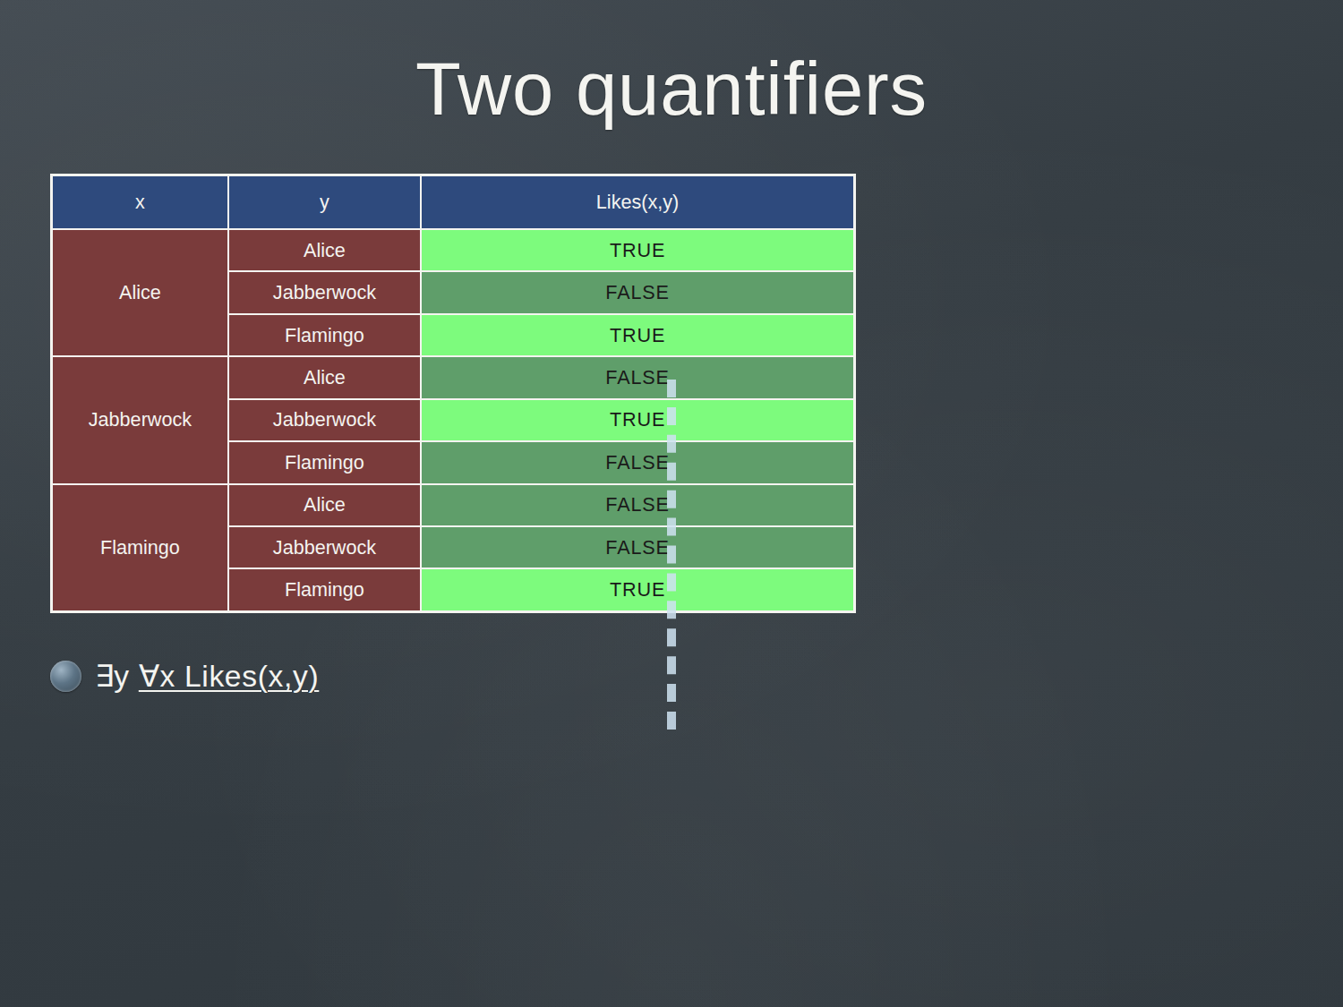Two quantifiers
| x | y | Likes(x,y) |
| --- | --- | --- |
| Alice | Alice | TRUE |
| Jabberwock | FALSE |
| Flamingo | TRUE |
| Jabberwock | Alice | FALSE |
| Jabberwock | TRUE |
| Flamingo | FALSE |
| Flamingo | Alice | FALSE |
| Jabberwock | FALSE |
| Flamingo | TRUE |
∃y ∀x Likes(x,y)